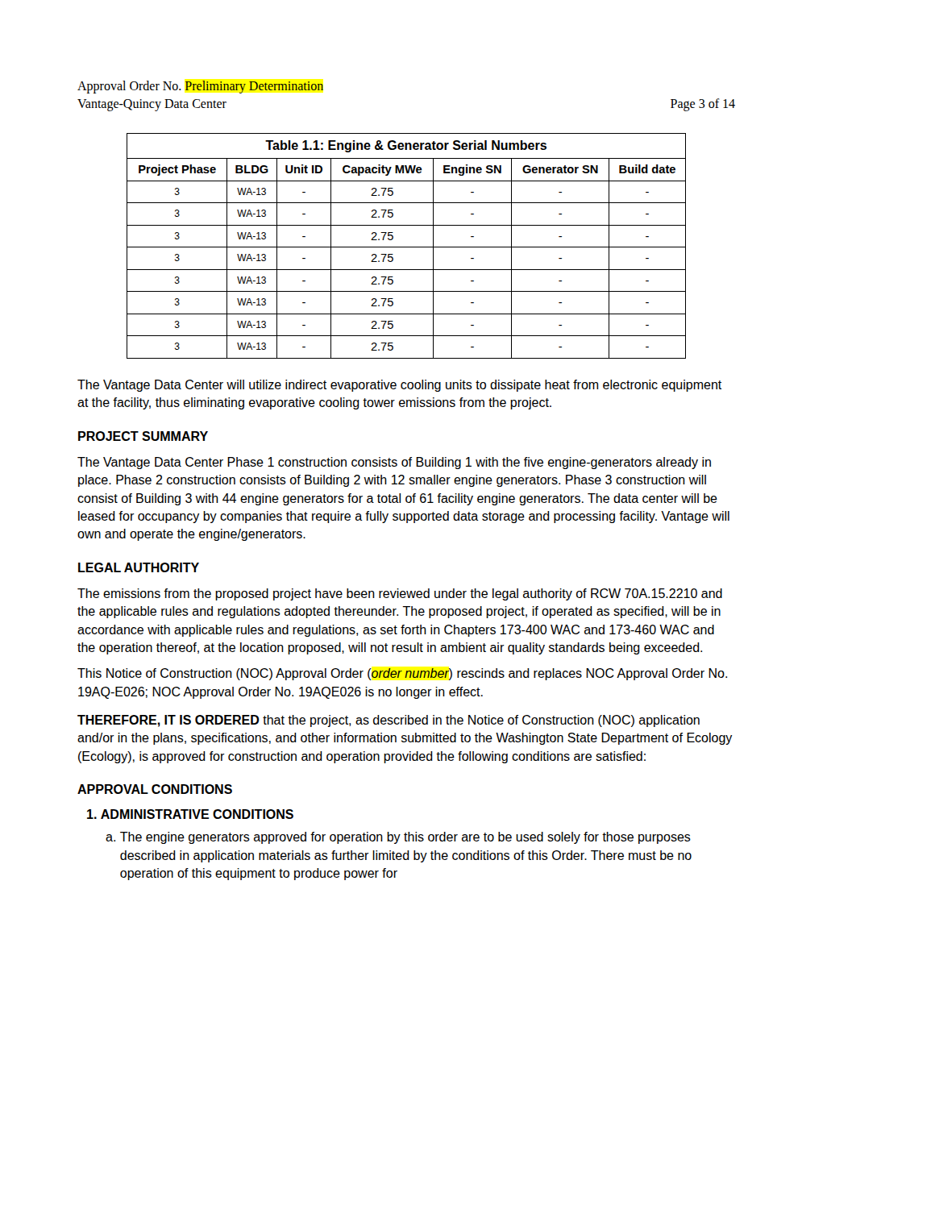Approval Order No. Preliminary Determination
Vantage-Quincy Data Center Page 3 of 14
Table 1.1: Engine & Generator Serial Numbers
| Project Phase | BLDG | Unit ID | Capacity MWe | Engine SN | Generator SN | Build date |
| --- | --- | --- | --- | --- | --- | --- |
| 3 | WA-13 | - | 2.75 | - | - | - |
| 3 | WA-13 | - | 2.75 | - | - | - |
| 3 | WA-13 | - | 2.75 | - | - | - |
| 3 | WA-13 | - | 2.75 | - | - | - |
| 3 | WA-13 | - | 2.75 | - | - | - |
| 3 | WA-13 | - | 2.75 | - | - | - |
| 3 | WA-13 | - | 2.75 | - | - | - |
| 3 | WA-13 | - | 2.75 | - | - | - |
The Vantage Data Center will utilize indirect evaporative cooling units to dissipate heat from electronic equipment at the facility, thus eliminating evaporative cooling tower emissions from the project.
PROJECT SUMMARY
The Vantage Data Center Phase 1 construction consists of Building 1 with the five engine-generators already in place. Phase 2 construction consists of Building 2 with 12 smaller engine generators. Phase 3 construction will consist of Building 3 with 44 engine generators for a total of 61 facility engine generators. The data center will be leased for occupancy by companies that require a fully supported data storage and processing facility. Vantage will own and operate the engine/generators.
LEGAL AUTHORITY
The emissions from the proposed project have been reviewed under the legal authority of RCW 70A.15.2210 and the applicable rules and regulations adopted thereunder. The proposed project, if operated as specified, will be in accordance with applicable rules and regulations, as set forth in Chapters 173-400 WAC and 173-460 WAC and the operation thereof, at the location proposed, will not result in ambient air quality standards being exceeded.
This Notice of Construction (NOC) Approval Order (order number) rescinds and replaces NOC Approval Order No. 19AQ-E026; NOC Approval Order No. 19AQE026 is no longer in effect.
THEREFORE, IT IS ORDERED that the project, as described in the Notice of Construction (NOC) application and/or in the plans, specifications, and other information submitted to the Washington State Department of Ecology (Ecology), is approved for construction and operation provided the following conditions are satisfied:
APPROVAL CONDITIONS
ADMINISTRATIVE CONDITIONS
The engine generators approved for operation by this order are to be used solely for those purposes described in application materials as further limited by the conditions of this Order. There must be no operation of this equipment to produce power for